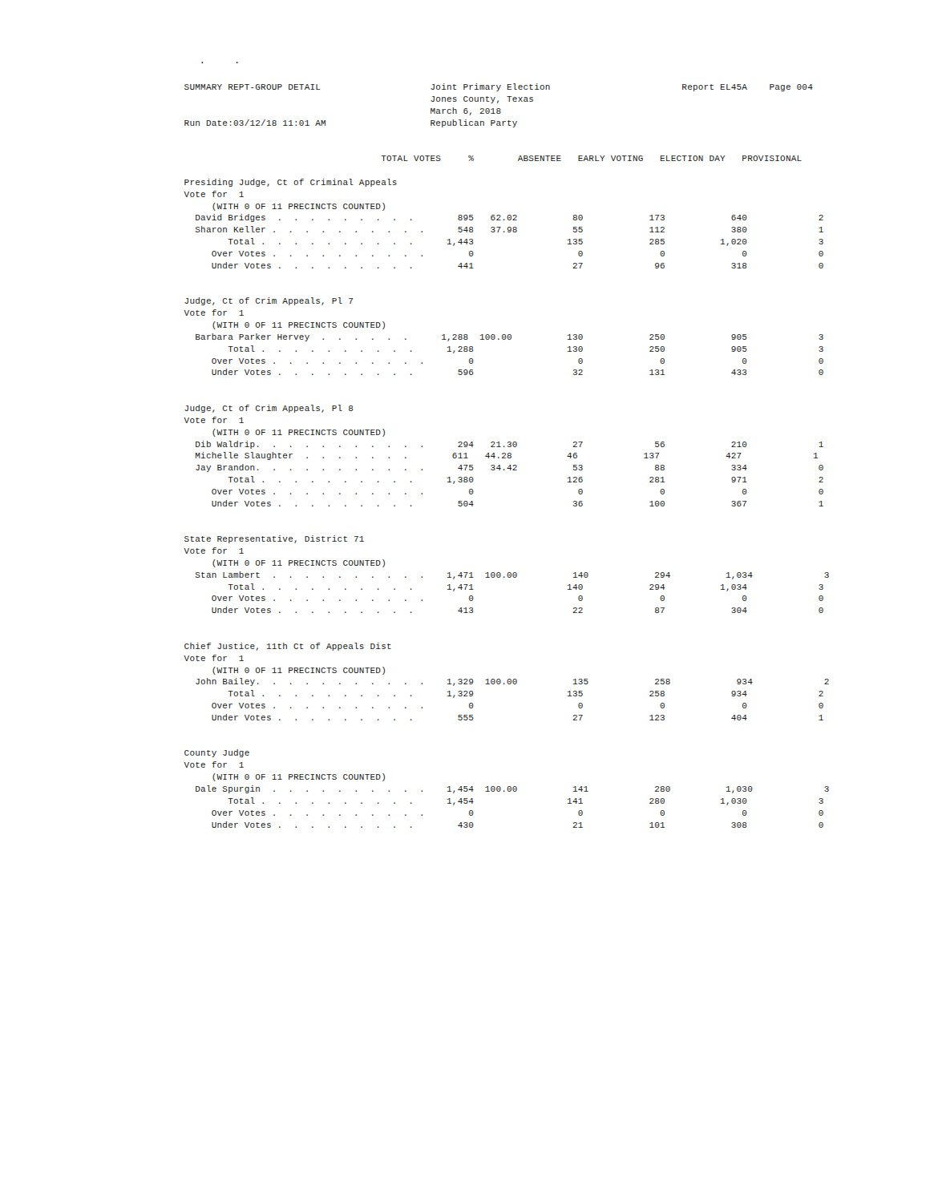. .
SUMMARY REPT-GROUP DETAIL                    Joint Primary Election                        Report EL45A    Page 004
                                             Jones County, Texas
                                             March 6, 2018
Run Date:03/12/18 11:01 AM                   Republican Party


                                    TOTAL VOTES     %        ABSENTEE   EARLY VOTING   ELECTION DAY   PROVISIONAL

Presiding Judge, Ct of Criminal Appeals
Vote for  1
     (WITH 0 OF 11 PRECINCTS COUNTED)
  David Bridges  .  .  .  .  .  .  .  .  .        895   62.02          80            173            640             2
  Sharon Keller .  .  .  .  .  .  .  .  .  .      548   37.98          55            112            380             1
        Total .  .  .  .  .  .  .  .  .  .      1,443                 135            285          1,020             3
     Over Votes .  .  .  .  .  .  .  .  .  .        0                   0              0              0             0
     Under Votes .  .  .  .  .  .  .  .  .        441                  27             96            318             0


Judge, Ct of Crim Appeals, Pl 7
Vote for  1
     (WITH 0 OF 11 PRECINCTS COUNTED)
  Barbara Parker Hervey  .  .  .  .  .  .      1,288  100.00          130            250            905             3
        Total .  .  .  .  .  .  .  .  .  .      1,288                 130            250            905             3
     Over Votes .  .  .  .  .  .  .  .  .  .        0                   0              0              0             0
     Under Votes .  .  .  .  .  .  .  .  .        596                  32            131            433             0


Judge, Ct of Crim Appeals, Pl 8
Vote for  1
     (WITH 0 OF 11 PRECINCTS COUNTED)
  Dib Waldrip.  .  .  .  .  .  .  .  .  .  .      294   21.30          27             56            210             1
  Michelle Slaughter  .  .  .  .  .  .  .        611   44.28          46            137            427             1
  Jay Brandon.  .  .  .  .  .  .  .  .  .  .      475   34.42          53             88            334             0
        Total .  .  .  .  .  .  .  .  .  .      1,380                 126            281            971             2
     Over Votes .  .  .  .  .  .  .  .  .  .        0                   0              0              0             0
     Under Votes .  .  .  .  .  .  .  .  .        504                  36            100            367             1


State Representative, District 71
Vote for  1
     (WITH 0 OF 11 PRECINCTS COUNTED)
  Stan Lambert  .  .  .  .  .  .  .  .  .  .    1,471  100.00          140            294          1,034             3
        Total .  .  .  .  .  .  .  .  .  .      1,471                 140            294          1,034             3
     Over Votes .  .  .  .  .  .  .  .  .  .        0                   0              0              0             0
     Under Votes .  .  .  .  .  .  .  .  .        413                  22             87            304             0


Chief Justice, 11th Ct of Appeals Dist
Vote for  1
     (WITH 0 OF 11 PRECINCTS COUNTED)
  John Bailey.  .  .  .  .  .  .  .  .  .  .    1,329  100.00          135            258            934             2
        Total .  .  .  .  .  .  .  .  .  .      1,329                 135            258            934             2
     Over Votes .  .  .  .  .  .  .  .  .  .        0                   0              0              0             0
     Under Votes .  .  .  .  .  .  .  .  .        555                  27            123            404             1


County Judge
Vote for  1
     (WITH 0 OF 11 PRECINCTS COUNTED)
  Dale Spurgin  .  .  .  .  .  .  .  .  .  .    1,454  100.00          141            280          1,030             3
        Total .  .  .  .  .  .  .  .  .  .      1,454                 141            280          1,030             3
     Over Votes .  .  .  .  .  .  .  .  .  .        0                   0              0              0             0
     Under Votes .  .  .  .  .  .  .  .  .        430                  21            101            308             0